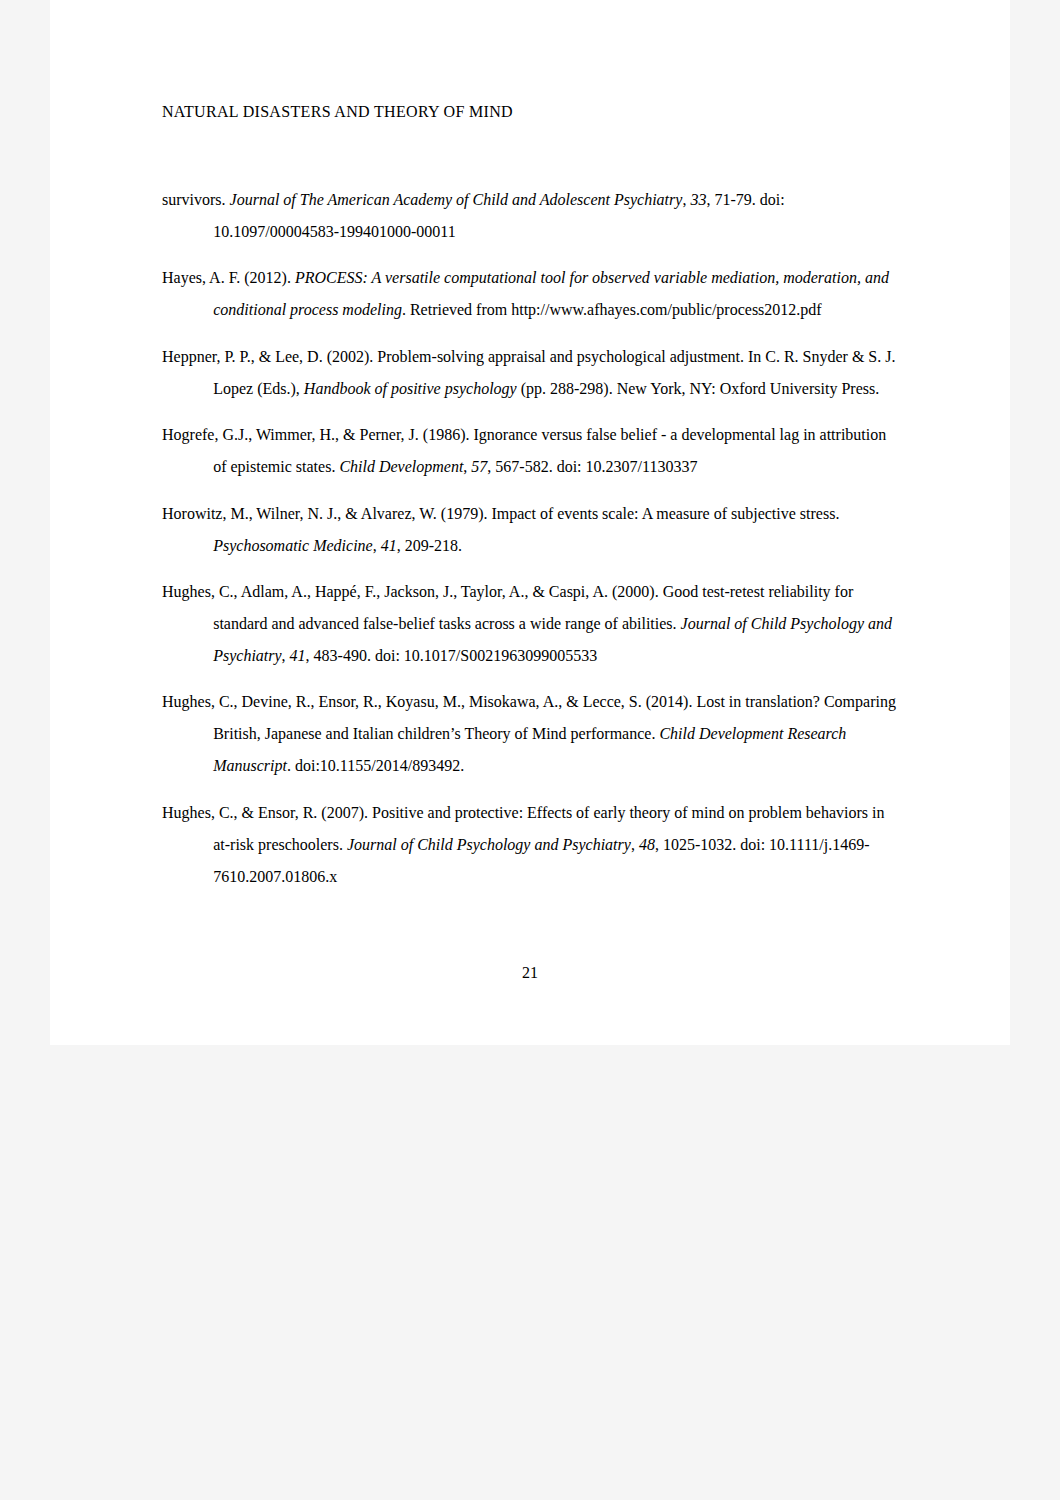Natural Disasters and Theory of Mind
survivors. Journal of The American Academy of Child and Adolescent Psychiatry, 33, 71-79. doi: 10.1097/00004583-199401000-00011
Hayes, A. F. (2012). PROCESS: A versatile computational tool for observed variable mediation, moderation, and conditional process modeling. Retrieved from http://www.afhayes.com/public/process2012.pdf
Heppner, P. P., & Lee, D. (2002). Problem-solving appraisal and psychological adjustment. In C. R. Snyder & S. J. Lopez (Eds.), Handbook of positive psychology (pp. 288-298). New York, NY: Oxford University Press.
Hogrefe, G.J., Wimmer, H., & Perner, J. (1986). Ignorance versus false belief - a developmental lag in attribution of epistemic states. Child Development, 57, 567-582. doi: 10.2307/1130337
Horowitz, M., Wilner, N. J., & Alvarez, W. (1979). Impact of events scale: A measure of subjective stress. Psychosomatic Medicine, 41, 209-218.
Hughes, C., Adlam, A., Happé, F., Jackson, J., Taylor, A., & Caspi, A. (2000). Good test-retest reliability for standard and advanced false-belief tasks across a wide range of abilities. Journal of Child Psychology and Psychiatry, 41, 483-490. doi: 10.1017/S0021963099005533
Hughes, C., Devine, R., Ensor, R., Koyasu, M., Misokawa, A., & Lecce, S. (2014). Lost in translation? Comparing British, Japanese and Italian children’s Theory of Mind performance. Child Development Research Manuscript. doi:10.1155/2014/893492.
Hughes, C., & Ensor, R. (2007). Positive and protective: Effects of early theory of mind on problem behaviors in at-risk preschoolers. Journal of Child Psychology and Psychiatry, 48, 1025-1032. doi: 10.1111/j.1469-7610.2007.01806.x
21